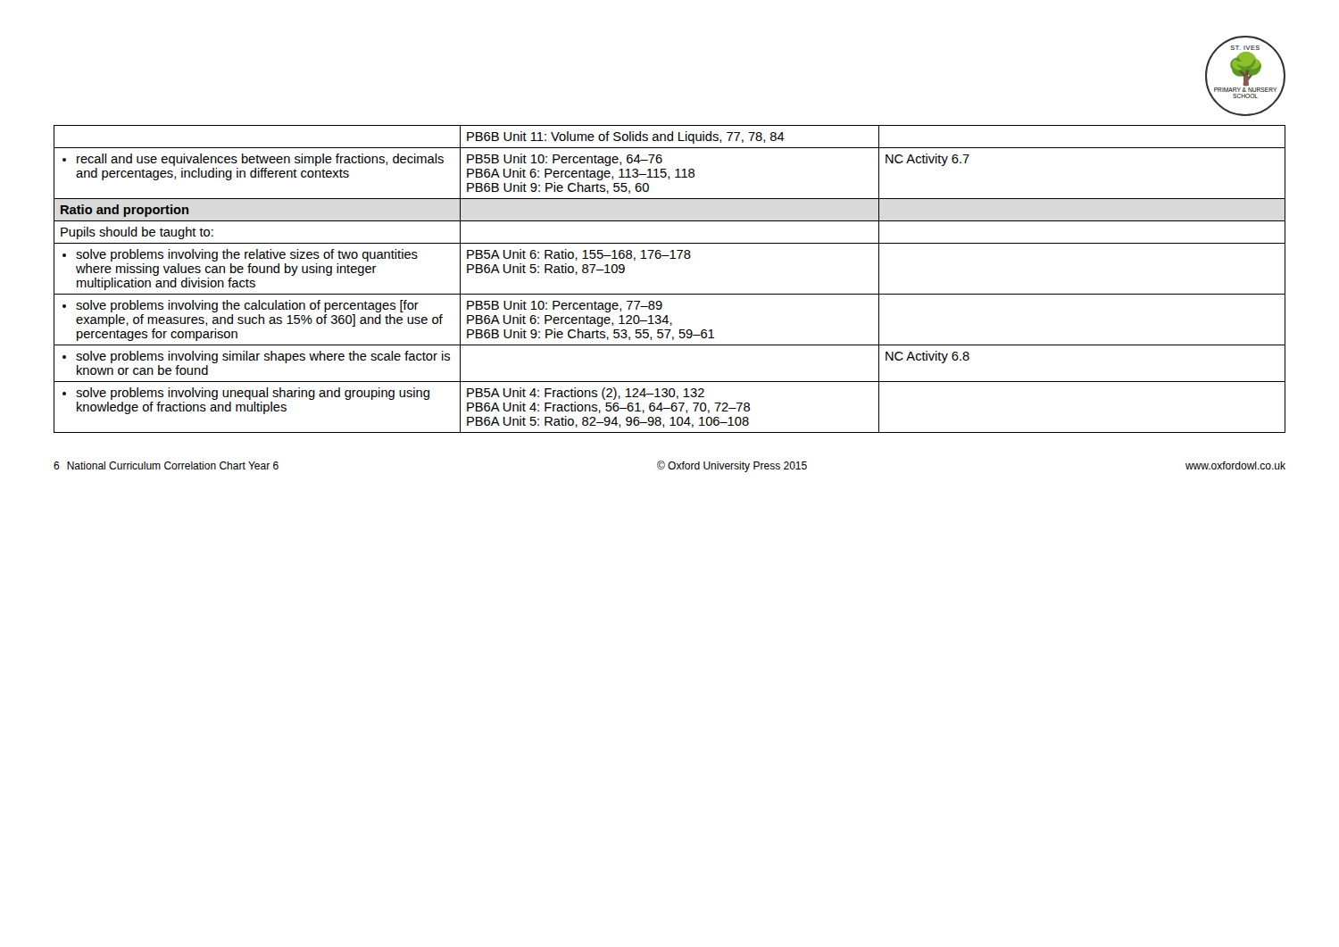ST. IVES 🌳 PRIMARY & NURSERY SCHOOL
| | PB6B Unit 11: Volume of Solids and Liquids, 77, 78, 84 | |
| recall and use equivalences between simple fractions, decimals and percentages, including in different contexts | PB5B Unit 10: Percentage, 64–76 PB6A Unit 6: Percentage, 113–115, 118 PB6B Unit 9: Pie Charts, 55, 60 | NC Activity 6.7 |
| Ratio and proportion | | |
| Pupils should be taught to: | | |
| solve problems involving the relative sizes of two quantities where missing values can be found by using integer multiplication and division facts | PB5A Unit 6: Ratio, 155–168, 176–178 PB6A Unit 5: Ratio, 87–109 | |
| solve problems involving the calculation of percentages [for example, of measures, and such as 15% of 360] and the use of percentages for comparison | PB5B Unit 10: Percentage, 77–89 PB6A Unit 6: Percentage, 120–134, PB6B Unit 9: Pie Charts, 53, 55, 57, 59–61 | |
| solve problems involving similar shapes where the scale factor is known or can be found | | NC Activity 6.8 |
| solve problems involving unequal sharing and grouping using knowledge of fractions and multiples | PB5A Unit 4: Fractions (2), 124–130, 132 PB6A Unit 4: Fractions, 56–61, 64–67, 70, 72–78 PB6A Unit 5: Ratio, 82–94, 96–98, 104, 106–108 | |
6 National Curriculum Correlation Chart Year 6
© Oxford University Press 2015
www.oxfordowl.co.uk